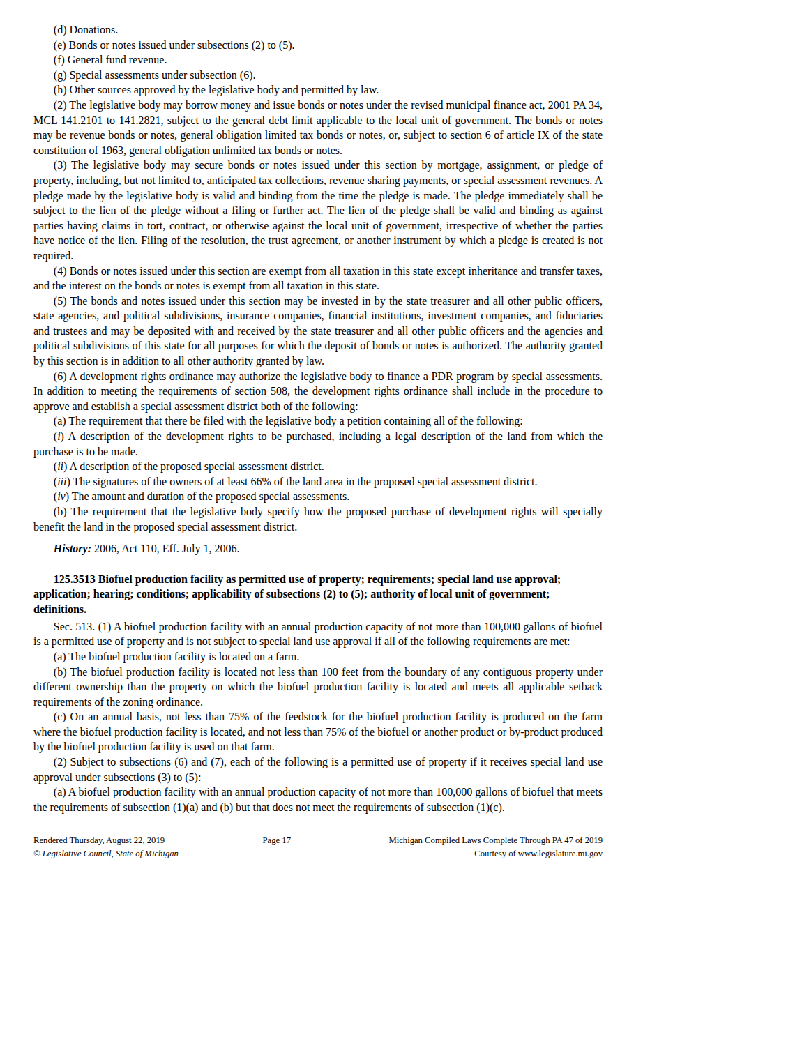(d) Donations.
(e) Bonds or notes issued under subsections (2) to (5).
(f) General fund revenue.
(g) Special assessments under subsection (6).
(h) Other sources approved by the legislative body and permitted by law.
(2) The legislative body may borrow money and issue bonds or notes under the revised municipal finance act, 2001 PA 34, MCL 141.2101 to 141.2821, subject to the general debt limit applicable to the local unit of government. The bonds or notes may be revenue bonds or notes, general obligation limited tax bonds or notes, or, subject to section 6 of article IX of the state constitution of 1963, general obligation unlimited tax bonds or notes.
(3) The legislative body may secure bonds or notes issued under this section by mortgage, assignment, or pledge of property, including, but not limited to, anticipated tax collections, revenue sharing payments, or special assessment revenues. A pledge made by the legislative body is valid and binding from the time the pledge is made. The pledge immediately shall be subject to the lien of the pledge without a filing or further act. The lien of the pledge shall be valid and binding as against parties having claims in tort, contract, or otherwise against the local unit of government, irrespective of whether the parties have notice of the lien. Filing of the resolution, the trust agreement, or another instrument by which a pledge is created is not required.
(4) Bonds or notes issued under this section are exempt from all taxation in this state except inheritance and transfer taxes, and the interest on the bonds or notes is exempt from all taxation in this state.
(5) The bonds and notes issued under this section may be invested in by the state treasurer and all other public officers, state agencies, and political subdivisions, insurance companies, financial institutions, investment companies, and fiduciaries and trustees and may be deposited with and received by the state treasurer and all other public officers and the agencies and political subdivisions of this state for all purposes for which the deposit of bonds or notes is authorized. The authority granted by this section is in addition to all other authority granted by law.
(6) A development rights ordinance may authorize the legislative body to finance a PDR program by special assessments. In addition to meeting the requirements of section 508, the development rights ordinance shall include in the procedure to approve and establish a special assessment district both of the following:
(a) The requirement that there be filed with the legislative body a petition containing all of the following:
(i) A description of the development rights to be purchased, including a legal description of the land from which the purchase is to be made.
(ii) A description of the proposed special assessment district.
(iii) The signatures of the owners of at least 66% of the land area in the proposed special assessment district.
(iv) The amount and duration of the proposed special assessments.
(b) The requirement that the legislative body specify how the proposed purchase of development rights will specially benefit the land in the proposed special assessment district.
History: 2006, Act 110, Eff. July 1, 2006.
125.3513 Biofuel production facility as permitted use of property; requirements; special land use approval; application; hearing; conditions; applicability of subsections (2) to (5); authority of local unit of government; definitions.
Sec. 513. (1) A biofuel production facility with an annual production capacity of not more than 100,000 gallons of biofuel is a permitted use of property and is not subject to special land use approval if all of the following requirements are met:
(a) The biofuel production facility is located on a farm.
(b) The biofuel production facility is located not less than 100 feet from the boundary of any contiguous property under different ownership than the property on which the biofuel production facility is located and meets all applicable setback requirements of the zoning ordinance.
(c) On an annual basis, not less than 75% of the feedstock for the biofuel production facility is produced on the farm where the biofuel production facility is located, and not less than 75% of the biofuel or another product or by-product produced by the biofuel production facility is used on that farm.
(2) Subject to subsections (6) and (7), each of the following is a permitted use of property if it receives special land use approval under subsections (3) to (5):
(a) A biofuel production facility with an annual production capacity of not more than 100,000 gallons of biofuel that meets the requirements of subsection (1)(a) and (b) but that does not meet the requirements of subsection (1)(c).
Rendered Thursday, August 22, 2019
Page 17
Michigan Compiled Laws Complete Through PA 47 of 2019
© Legislative Council, State of Michigan
Courtesy of www.legislature.mi.gov